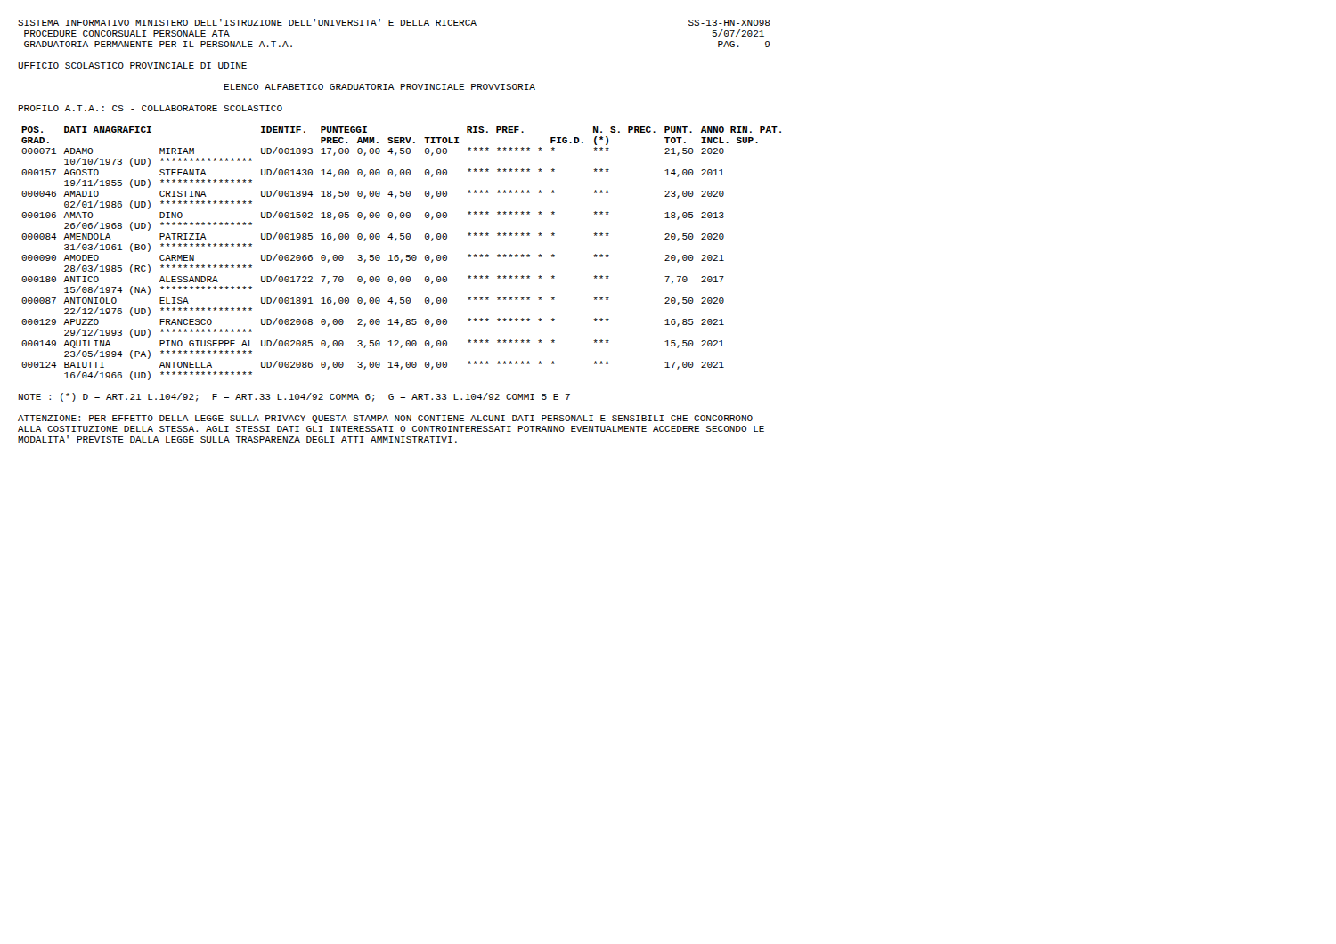SISTEMA INFORMATIVO MINISTERO DELL'ISTRUZIONE DELL'UNIVERSITA' E DELLA RICERCA                                    SS-13-HN-XNO98
 PROCEDURE CONCORSUALI PERSONALE ATA                                                                                  5/07/2021
 GRADUATORIA PERMANENTE PER IL PERSONALE A.T.A.                                                                        PAG.    9
UFFICIO SCOLASTICO PROVINCIALE DI UDINE
                                   ELENCO ALFABETICO GRADUATORIA PROVINCIALE PROVVISORIA
PROFILO A.T.A.: CS - COLLABORATORE SCOLASTICO
| POS. | DATI ANAGRAFICI | | IDENTIF. | PUNTEGGI | | RIS. PREF. | N. S. PREC. | PUNT. | ANNO RIN. PAT. |
| --- | --- | --- | --- | --- | --- | --- | --- | --- | --- |
| GRAD. | | | | PREC. | AMM. | SERV. | TITOLI | | FIG.D. | (*) | TOT. | INCL. SUP. |
| 000071 | ADAMO | MIRIAM | UD/001893 | 17,00 | 0,00 | 4,50 | 0,00 | **** ****** * | * | *** | 21,50 | 2020 |
| | 10/10/1973 (UD) | **************** | | | | | | | | | | |
| 000157 | AGOSTO | STEFANIA | UD/001430 | 14,00 | 0,00 | 0,00 | 0,00 | **** ****** * | * | *** | 14,00 | 2011 |
| | 19/11/1955 (UD) | **************** | | | | | | | | | | |
| 000046 | AMADIO | CRISTINA | UD/001894 | 18,50 | 0,00 | 4,50 | 0,00 | **** ****** * | * | *** | 23,00 | 2020 |
| | 02/01/1986 (UD) | **************** | | | | | | | | | | |
| 000106 | AMATO | DINO | UD/001502 | 18,05 | 0,00 | 0,00 | 0,00 | **** ****** * | * | *** | 18,05 | 2013 |
| | 26/06/1968 (UD) | **************** | | | | | | | | | | |
| 000084 | AMENDOLA | PATRIZIA | UD/001985 | 16,00 | 0,00 | 4,50 | 0,00 | **** ****** * | * | *** | 20,50 | 2020 |
| | 31/03/1961 (BO) | **************** | | | | | | | | | | |
| 000090 | AMODEO | CARMEN | UD/002066 | 0,00 | 3,50 | 16,50 | 0,00 | **** ****** * | * | *** | 20,00 | 2021 |
| | 28/03/1985 (RC) | **************** | | | | | | | | | | |
| 000180 | ANTICO | ALESSANDRA | UD/001722 | 7,70 | 0,00 | 0,00 | 0,00 | **** ****** * | * | *** | 7,70 | 2017 |
| | 15/08/1974 (NA) | **************** | | | | | | | | | | |
| 000087 | ANTONIOLO | ELISA | UD/001891 | 16,00 | 0,00 | 4,50 | 0,00 | **** ****** * | * | *** | 20,50 | 2020 |
| | 22/12/1976 (UD) | **************** | | | | | | | | | | |
| 000129 | APUZZO | FRANCESCO | UD/002068 | 0,00 | 2,00 | 14,85 | 0,00 | **** ****** * | * | *** | 16,85 | 2021 |
| | 29/12/1993 (UD) | **************** | | | | | | | | | | |
| 000149 | AQUILINA | PINO GIUSEPPE AL | UD/002085 | 0,00 | 3,50 | 12,00 | 0,00 | **** ****** * | * | *** | 15,50 | 2021 |
| | 23/05/1994 (PA) | **************** | | | | | | | | | | |
| 000124 | BAIUTTI | ANTONELLA | UD/002086 | 0,00 | 3,00 | 14,00 | 0,00 | **** ****** * | * | *** | 17,00 | 2021 |
| | 16/04/1966 (UD) | **************** | | | | | | | | | | |
NOTE : (*) D = ART.21 L.104/92;  F = ART.33 L.104/92 COMMA 6;  G = ART.33 L.104/92 COMMI 5 E 7
ATTENZIONE: PER EFFETTO DELLA LEGGE SULLA PRIVACY QUESTA STAMPA NON CONTIENE ALCUNI DATI PERSONALI E SENSIBILI CHE CONCORRONO
ALLA COSTITUZIONE DELLA STESSA. AGLI STESSI DATI GLI INTERESSATI O CONTROINTERESSATI POTRANNO EVENTUALMENTE ACCEDERE SECONDO LE
MODALITA' PREVISTE DALLA LEGGE SULLA TRASPARENZA DEGLI ATTI AMMINISTRATIVI.